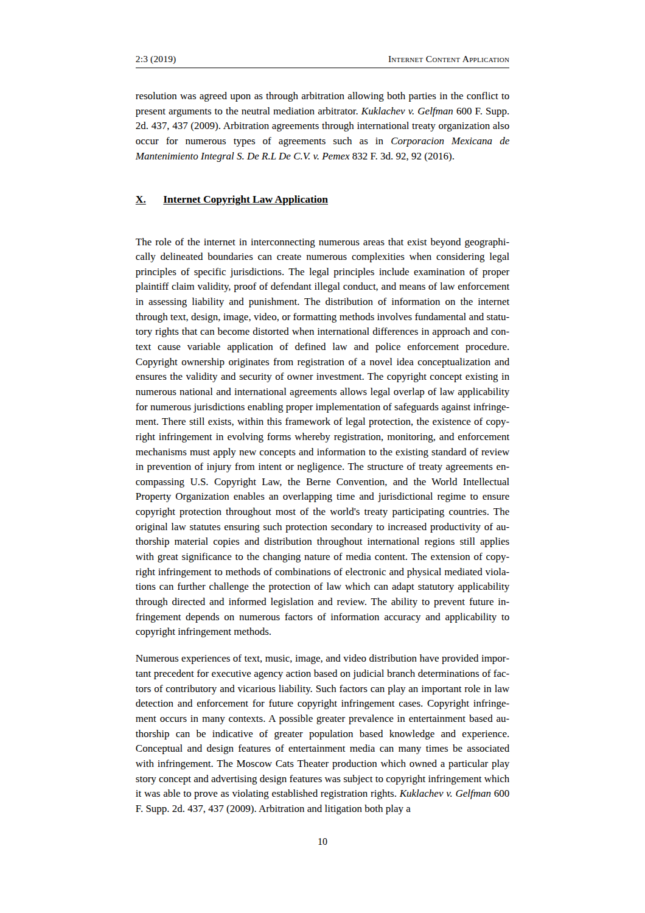2:3 (2019) Internet Content Application
resolution was agreed upon as through arbitration allowing both parties in the conflict to present arguments to the neutral mediation arbitrator. Kuklachev v. Gelfman 600 F. Supp. 2d. 437, 437 (2009). Arbitration agreements through international treaty organization also occur for numerous types of agreements such as in Corporacion Mexicana de Mantenimiento Integral S. De R.L De C.V. v. Pemex 832 F. 3d. 92, 92 (2016).
X. Internet Copyright Law Application
The role of the internet in interconnecting numerous areas that exist beyond geographically delineated boundaries can create numerous complexities when considering legal principles of specific jurisdictions. The legal principles include examination of proper plaintiff claim validity, proof of defendant illegal conduct, and means of law enforcement in assessing liability and punishment. The distribution of information on the internet through text, design, image, video, or formatting methods involves fundamental and statutory rights that can become distorted when international differences in approach and context cause variable application of defined law and police enforcement procedure. Copyright ownership originates from registration of a novel idea conceptualization and ensures the validity and security of owner investment. The copyright concept existing in numerous national and international agreements allows legal overlap of law applicability for numerous jurisdictions enabling proper implementation of safeguards against infringement. There still exists, within this framework of legal protection, the existence of copyright infringement in evolving forms whereby registration, monitoring, and enforcement mechanisms must apply new concepts and information to the existing standard of review in prevention of injury from intent or negligence. The structure of treaty agreements encompassing U.S. Copyright Law, the Berne Convention, and the World Intellectual Property Organization enables an overlapping time and jurisdictional regime to ensure copyright protection throughout most of the world's treaty participating countries. The original law statutes ensuring such protection secondary to increased productivity of authorship material copies and distribution throughout international regions still applies with great significance to the changing nature of media content. The extension of copyright infringement to methods of combinations of electronic and physical mediated violations can further challenge the protection of law which can adapt statutory applicability through directed and informed legislation and review. The ability to prevent future infringement depends on numerous factors of information accuracy and applicability to copyright infringement methods.
Numerous experiences of text, music, image, and video distribution have provided important precedent for executive agency action based on judicial branch determinations of factors of contributory and vicarious liability. Such factors can play an important role in law detection and enforcement for future copyright infringement cases. Copyright infringement occurs in many contexts. A possible greater prevalence in entertainment based authorship can be indicative of greater population based knowledge and experience. Conceptual and design features of entertainment media can many times be associated with infringement. The Moscow Cats Theater production which owned a particular play story concept and advertising design features was subject to copyright infringement which it was able to prove as violating established registration rights. Kuklachev v. Gelfman 600 F. Supp. 2d. 437, 437 (2009). Arbitration and litigation both play a
10